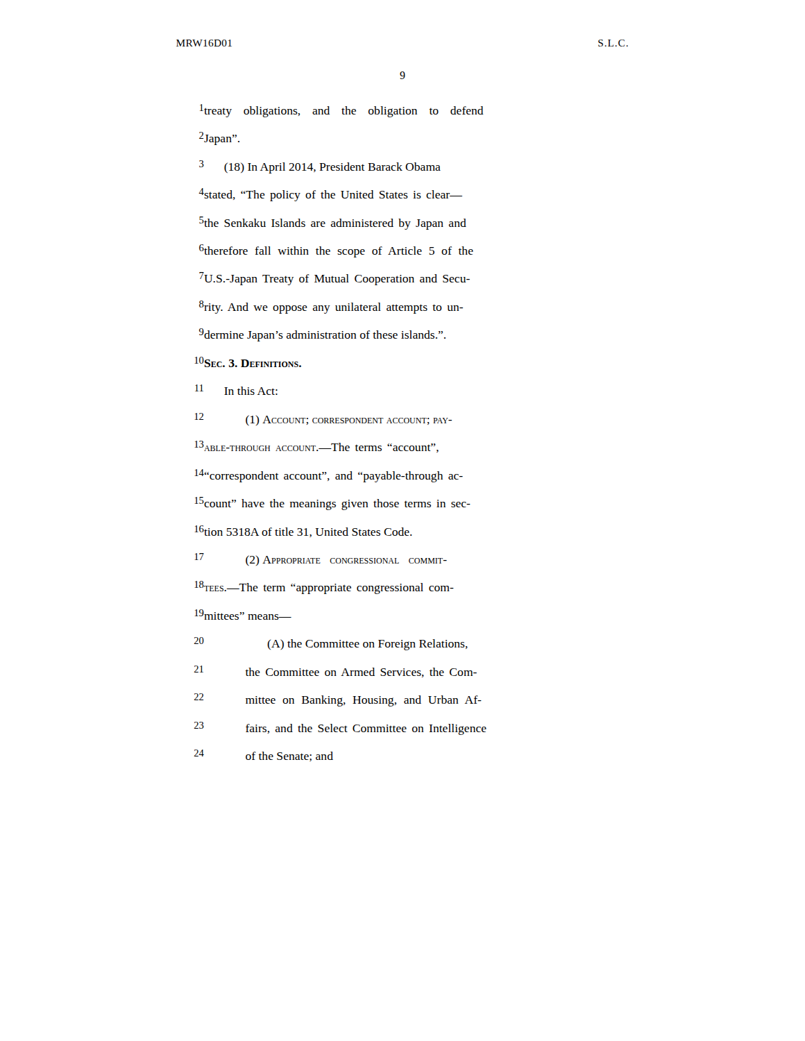MRW16D01 S.L.C.
9
| 1 | treaty obligations, and the obligation to defend |
| 2 | Japan”. |
| 3 | (18) In April 2014, President Barack Obama |
| 4 | stated, “The policy of the United States is clear— |
| 5 | the Senkaku Islands are administered by Japan and |
| 6 | therefore fall within the scope of Article 5 of the |
| 7 | U.S.-Japan Treaty of Mutual Cooperation and Secu- |
| 8 | rity. And we oppose any unilateral attempts to un- |
| 9 | dermine Japan’s administration of these islands.”. |
| 10 | Sec. 3. Definitions. |
| 11 | In this Act: |
| 12 | (1) Account; correspondent account; pay- |
| 13 | able-through account. —The terms “account”, |
| 14 | “correspondent account”, and “payable-through ac- |
| 15 | count” have the meanings given those terms in sec- |
| 16 | tion 5318A of title 31, United States Code. |
| 17 | (2) Appropriate congressional commit- |
| 18 | tees. —The term “appropriate congressional com- |
| 19 | mittees” means— |
| 20 | (A) the Committee on Foreign Relations, |
| 21 | the Committee on Armed Services, the Com- |
| 22 | mittee on Banking, Housing, and Urban Af- |
| 23 | fairs, and the Select Committee on Intelligence |
| 24 | of the Senate; and |